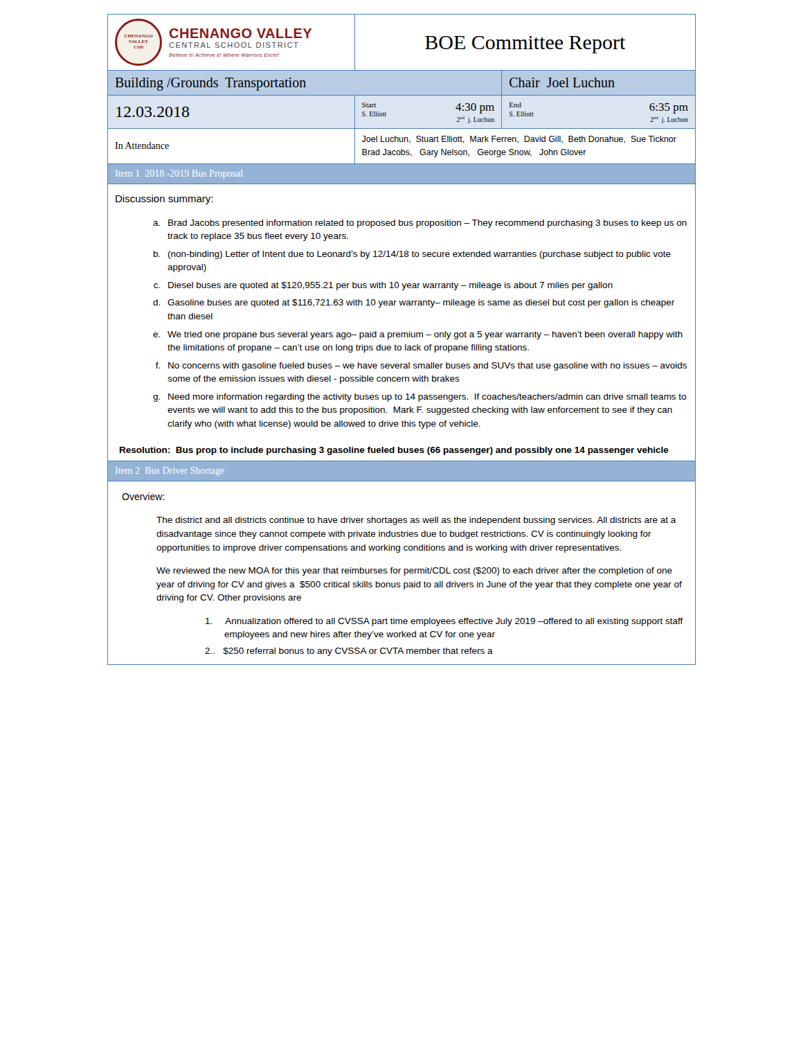| CHENANGO VALLEY CSD CHENANGO VALLEY CENTRAL SCHOOL DISTRICT Believe it! Achieve it! Where Warriors Excel! | BOE Committee Report |
| Building /Grounds Transportation | Chair Joel Luchun |
| 12.03.2018 | Start S. Elliott 4:30 pm 2 nd j. Luchun | End S. Elliott 6:35 pm 2 nd j. Luchun |
| In Attendance | Joel Luchun, Stuart Elliott, Mark Ferren, David Gill, Beth Donahue, Sue Ticknor Brad Jacobs, Gary Nelson, George Snow, John Glover |
| Item 1 2018 -2019 Bus Proposal |
| Discussion summary: Brad Jacobs presented information related to proposed bus proposition – They recommend purchasing 3 buses to keep us on track to replace 35 bus fleet every 10 years. (non-binding) Letter of Intent due to Leonard’s by 12/14/18 to secure extended warranties (purchase subject to public vote approval) Diesel buses are quoted at $120,955.21 per bus with 10 year warranty – mileage is about 7 miles per gallon Gasoline buses are quoted at $116,721.63 with 10 year warranty– mileage is same as diesel but cost per gallon is cheaper than diesel We tried one propane bus several years ago– paid a premium – only got a 5 year warranty – haven’t been overall happy with the limitations of propane – can’t use on long trips due to lack of propane filling stations. No concerns with gasoline fueled buses – we have several smaller buses and SUVs that use gasoline with no issues – avoids some of the emission issues with diesel - possible concern with brakes Need more information regarding the activity buses up to 14 passengers. If coaches/teachers/admin can drive small teams to events we will want to add this to the bus proposition. Mark F. suggested checking with law enforcement to see if they can clarify who (with what license) would be allowed to drive this type of vehicle. Resolution: Bus prop to include purchasing 3 gasoline fueled buses (66 passenger) and possibly one 14 passenger vehicle |
| Item 2 Bus Driver Shortage |
| Overview: The district and all districts continue to have driver shortages as well as the independent bussing services. All districts are at a disadvantage since they cannot compete with private industries due to budget restrictions. CV is continuingly looking for opportunities to improve driver compensations and working conditions and is working with driver representatives. We reviewed the new MOA for this year that reimburses for permit/CDL cost ($200) to each driver after the completion of one year of driving for CV and gives a $500 critical skills bonus paid to all drivers in June of the year that they complete one year of driving for CV. Other provisions are 1. Annualization offered to all CVSSA part time employees effective July 2019 –offered to all existing support staff employees and new hires after they’ve worked at CV for one year 2.. $250 referral bonus to any CVSSA or CVTA member that refers a |